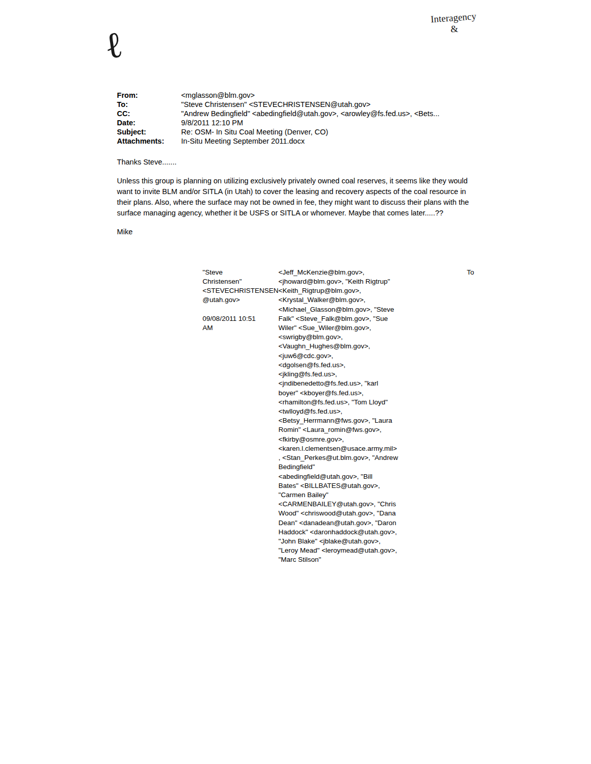Interagency
&
ℓ
| From: | <mglasson@blm.gov> |
| To: | "Steve Christensen" <STEVECHRISTENSEN@utah.gov> |
| CC: | "Andrew Bedingfield" <abedingfield@utah.gov>, <arowley@fs.fed.us>, <Bets... |
| Date: | 9/8/2011 12:10 PM |
| Subject: | Re: OSM- In Situ Coal Meeting (Denver, CO) |
| Attachments: | In-Situ Meeting September 2011.docx |
Thanks Steve.......
Unless this group is planning on utilizing exclusively privately owned coal reserves, it seems like they would want to invite BLM and/or SITLA (in Utah) to cover the leasing and recovery aspects of the coal resource in their plans. Also, where the surface may not be owned in fee, they might want to discuss their plans with the surface managing agency, whether it be USFS or SITLA or whomever. Maybe that comes later.....??
Mike
| "Steve Christensen" <STEVECHRISTENSEN @utah.gov> 09/08/2011 10:51 AM | To <Jeff_McKenzie@blm.gov>, <jhoward@blm.gov>, "Keith Rigtrup" <Keith_Rigtrup@blm.gov>, <Krystal_Walker@blm.gov>, <Michael_Glasson@blm.gov>, "Steve Falk" <Steve_Falk@blm.gov>, "Sue Wiler" <Sue_Wiler@blm.gov>, <swrigby@blm.gov>, <Vaughn_Hughes@blm.gov>, <juw6@cdc.gov>, <dgolsen@fs.fed.us>, <jkling@fs.fed.us>, <jndibenedetto@fs.fed.us>, "karl boyer" <kboyer@fs.fed.us>, <rhamilton@fs.fed.us>, "Tom Lloyd" <twlloyd@fs.fed.us>, <Betsy_Herrmann@fws.gov>, "Laura Romin" <Laura_romin@fws.gov>, <fkirby@osmre.gov>, <karen.l.clementsen@usace.army.mil> , <Stan_Perkes@ut.blm.gov>, "Andrew Bedingfield" <abedingfield@utah.gov>, "Bill Bates" <BILLBATES@utah.gov>, "Carmen Bailey" <CARMENBAILEY@utah.gov>, "Chris Wood" <chriswood@utah.gov>, "Dana Dean" <danadean@utah.gov>, "Daron Haddock" <daronhaddock@utah.gov>, "John Blake" <jblake@utah.gov>, "Leroy Mead" <leroymead@utah.gov>, "Marc Stilson" |